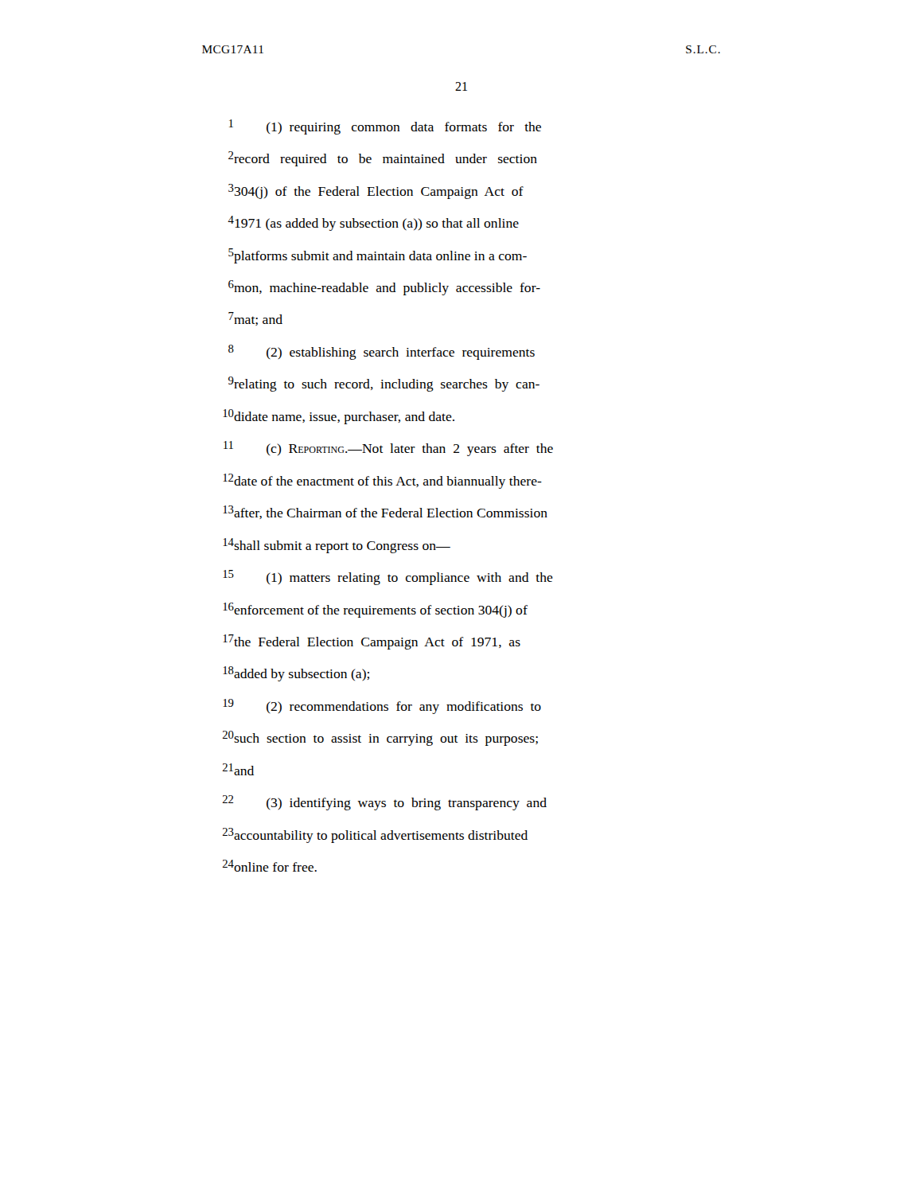MCG17A11 S.L.C.
21
| 1 | (1) requiring common data formats for the |
| 2 | record required to be maintained under section |
| 3 | 304(j) of the Federal Election Campaign Act of |
| 4 | 1971 (as added by subsection (a)) so that all online |
| 5 | platforms submit and maintain data online in a com- |
| 6 | mon, machine-readable and publicly accessible for- |
| 7 | mat; and |
| 8 | (2) establishing search interface requirements |
| 9 | relating to such record, including searches by can- |
| 10 | didate name, issue, purchaser, and date. |
| 11 | (c) Reporting. —Not later than 2 years after the |
| 12 | date of the enactment of this Act, and biannually there- |
| 13 | after, the Chairman of the Federal Election Commission |
| 14 | shall submit a report to Congress on— |
| 15 | (1) matters relating to compliance with and the |
| 16 | enforcement of the requirements of section 304(j) of |
| 17 | the Federal Election Campaign Act of 1971, as |
| 18 | added by subsection (a); |
| 19 | (2) recommendations for any modifications to |
| 20 | such section to assist in carrying out its purposes; |
| 21 | and |
| 22 | (3) identifying ways to bring transparency and |
| 23 | accountability to political advertisements distributed |
| 24 | online for free. |